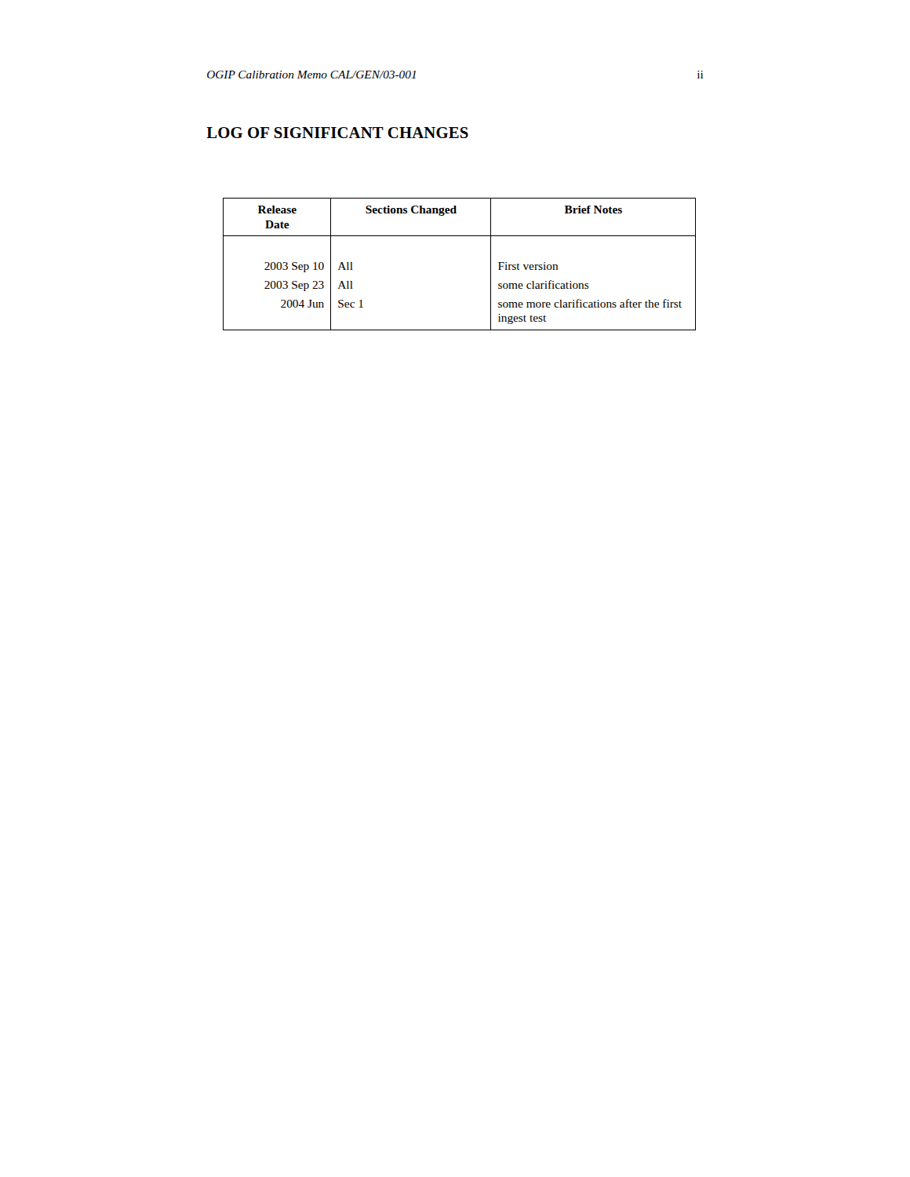OGIP Calibration Memo CAL/GEN/03-001 ii
LOG OF SIGNIFICANT CHANGES
| Release Date | Sections Changed | Brief Notes |
| --- | --- | --- |
| 2003 Sep 10 | All | First version |
| 2003 Sep 23 | All | some clarifications |
| 2004 Jun | Sec 1 | some more clarifications after the first ingest test |